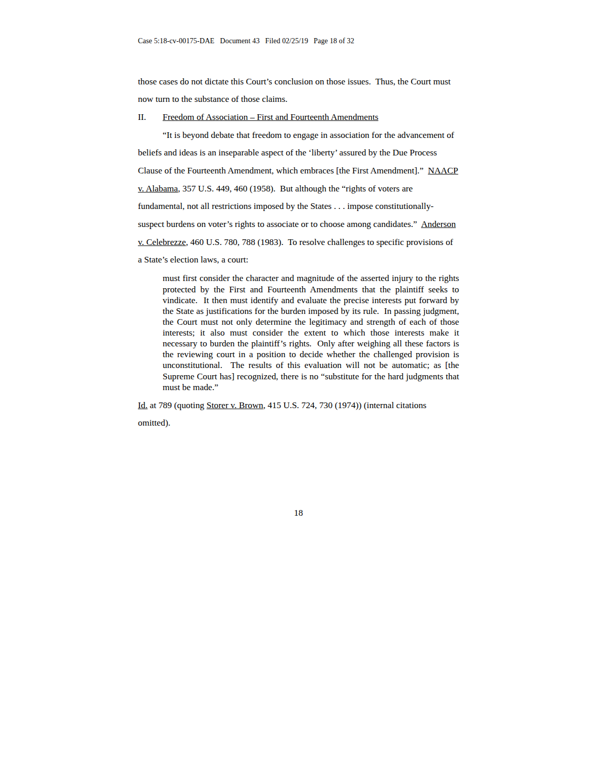Case 5:18-cv-00175-DAE Document 43 Filed 02/25/19 Page 18 of 32
those cases do not dictate this Court’s conclusion on those issues. Thus, the Court must now turn to the substance of those claims.
II. Freedom of Association – First and Fourteenth Amendments
“It is beyond debate that freedom to engage in association for the advancement of beliefs and ideas is an inseparable aspect of the ‘liberty’ assured by the Due Process Clause of the Fourteenth Amendment, which embraces [the First Amendment].” NAACP v. Alabama, 357 U.S. 449, 460 (1958). But although the “rights of voters are fundamental, not all restrictions imposed by the States . . . impose constitutionally-suspect burdens on voter’s rights to associate or to choose among candidates.” Anderson v. Celebrezze, 460 U.S. 780, 788 (1983). To resolve challenges to specific provisions of a State’s election laws, a court:
must first consider the character and magnitude of the asserted injury to the rights protected by the First and Fourteenth Amendments that the plaintiff seeks to vindicate. It then must identify and evaluate the precise interests put forward by the State as justifications for the burden imposed by its rule. In passing judgment, the Court must not only determine the legitimacy and strength of each of those interests; it also must consider the extent to which those interests make it necessary to burden the plaintiff’s rights. Only after weighing all these factors is the reviewing court in a position to decide whether the challenged provision is unconstitutional. The results of this evaluation will not be automatic; as [the Supreme Court has] recognized, there is no “substitute for the hard judgments that must be made.”
Id. at 789 (quoting Storer v. Brown, 415 U.S. 724, 730 (1974)) (internal citations omitted).
18